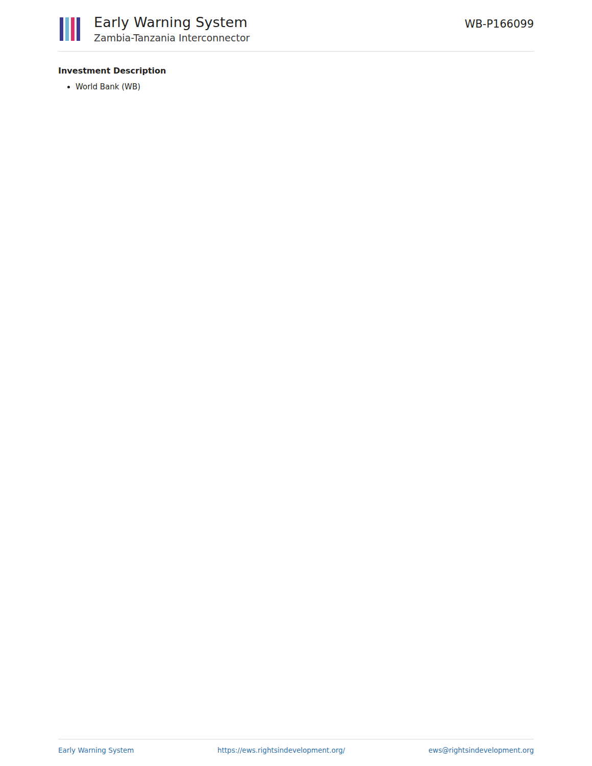Early Warning System
Zambia-Tanzania Interconnector
WB-P166099
Investment Description
World Bank (WB)
Early Warning System
https://ews.rightsindevelopment.org/
ews@rightsindevelopment.org